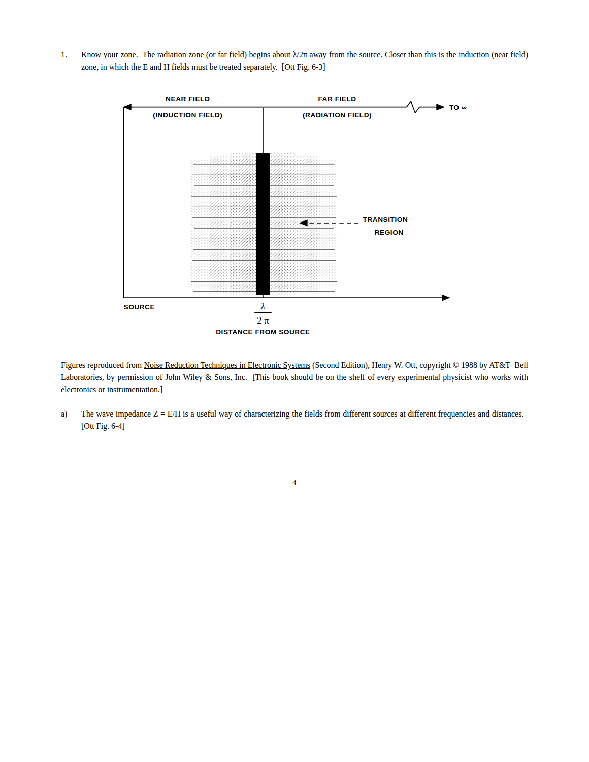1.
Know your zone. The radiation zone (or far field) begins about λ/2π away from the source. Closer than this is the induction (near field) zone, in which the E and H fields must be treated separately. [Ott Fig. 6-3]
NEAR FIELD FAR FIELD (INDUCTION FIELD) (RADIATION FIELD) TO ∞ TRANSITION REGION SOURCE λ 2 π DISTANCE FROM SOURCE
Figures reproduced from Noise Reduction Techniques in Electronic Systems (Second Edition), Henry W. Ott, copyright © 1988 by AT&T Bell Laboratories, by permission of John Wiley & Sons, Inc. [This book should be on the shelf of every experimental physicist who works with electronics or instrumentation.]
a)
The wave impedance Z = E/H is a useful way of characterizing the fields from different sources at different frequencies and distances. [Ott Fig. 6-4]
4